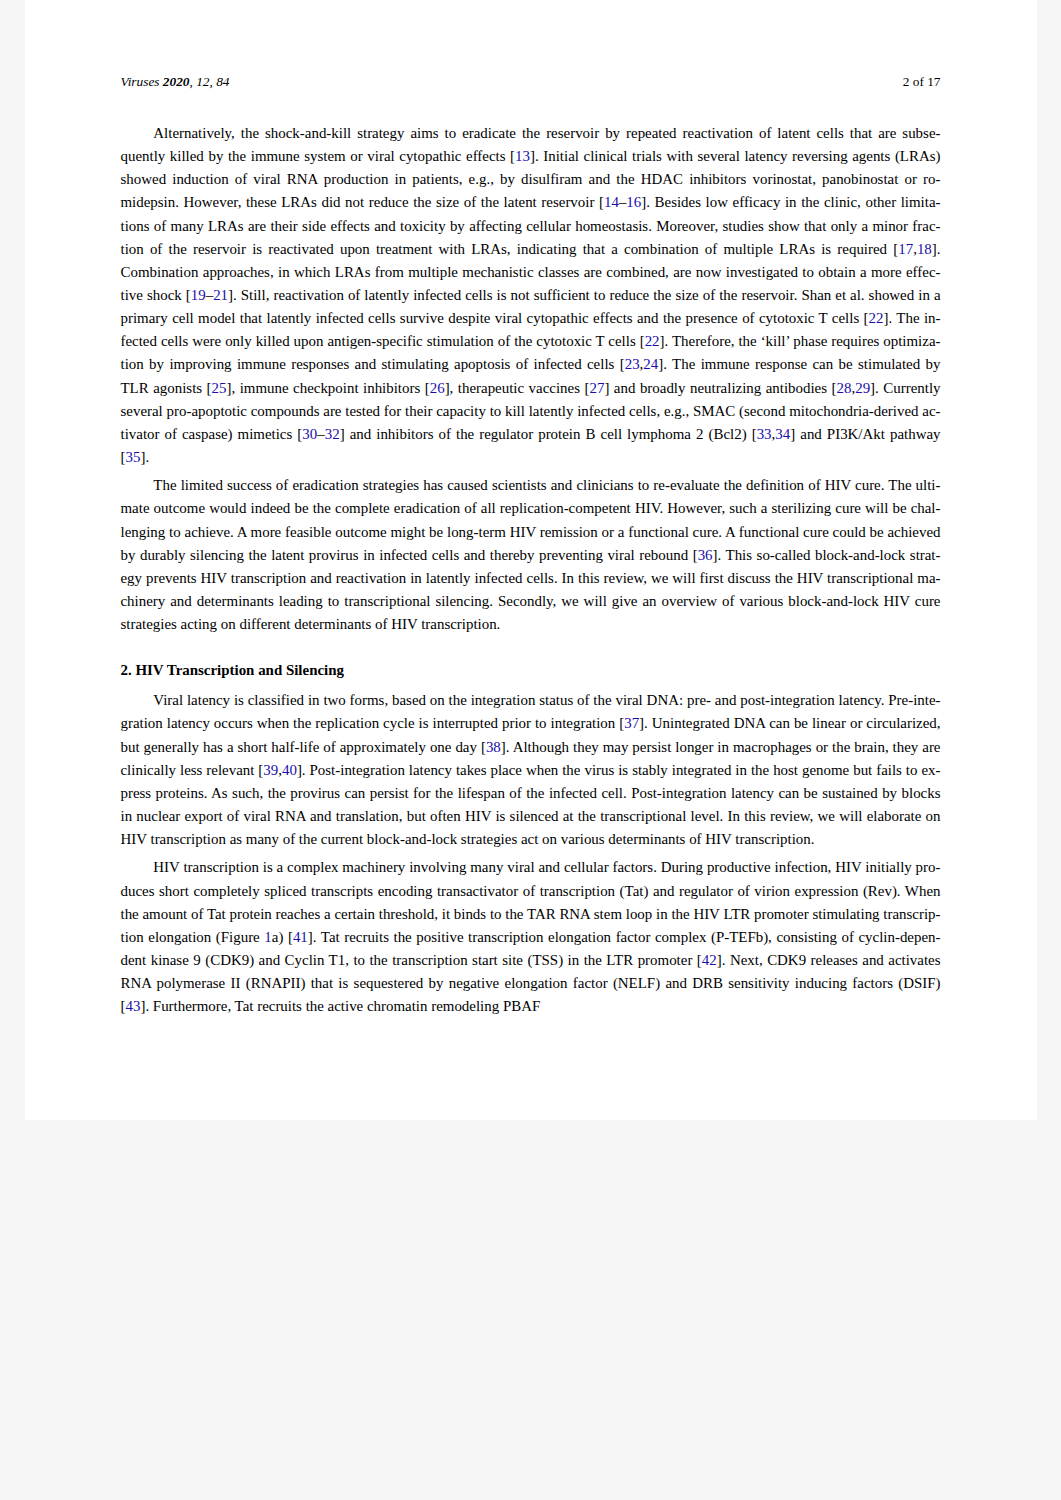Viruses 2020, 12, 84 2 of 17
Alternatively, the shock-and-kill strategy aims to eradicate the reservoir by repeated reactivation of latent cells that are subsequently killed by the immune system or viral cytopathic effects [13]. Initial clinical trials with several latency reversing agents (LRAs) showed induction of viral RNA production in patients, e.g., by disulfiram and the HDAC inhibitors vorinostat, panobinostat or romidepsin. However, these LRAs did not reduce the size of the latent reservoir [14–16]. Besides low efficacy in the clinic, other limitations of many LRAs are their side effects and toxicity by affecting cellular homeostasis. Moreover, studies show that only a minor fraction of the reservoir is reactivated upon treatment with LRAs, indicating that a combination of multiple LRAs is required [17,18]. Combination approaches, in which LRAs from multiple mechanistic classes are combined, are now investigated to obtain a more effective shock [19–21]. Still, reactivation of latently infected cells is not sufficient to reduce the size of the reservoir. Shan et al. showed in a primary cell model that latently infected cells survive despite viral cytopathic effects and the presence of cytotoxic T cells [22]. The infected cells were only killed upon antigen-specific stimulation of the cytotoxic T cells [22]. Therefore, the ‘kill’ phase requires optimization by improving immune responses and stimulating apoptosis of infected cells [23,24]. The immune response can be stimulated by TLR agonists [25], immune checkpoint inhibitors [26], therapeutic vaccines [27] and broadly neutralizing antibodies [28,29]. Currently several pro-apoptotic compounds are tested for their capacity to kill latently infected cells, e.g., SMAC (second mitochondria-derived activator of caspase) mimetics [30–32] and inhibitors of the regulator protein B cell lymphoma 2 (Bcl2) [33,34] and PI3K/Akt pathway [35].
The limited success of eradication strategies has caused scientists and clinicians to re-evaluate the definition of HIV cure. The ultimate outcome would indeed be the complete eradication of all replication-competent HIV. However, such a sterilizing cure will be challenging to achieve. A more feasible outcome might be long-term HIV remission or a functional cure. A functional cure could be achieved by durably silencing the latent provirus in infected cells and thereby preventing viral rebound [36]. This so-called block-and-lock strategy prevents HIV transcription and reactivation in latently infected cells. In this review, we will first discuss the HIV transcriptional machinery and determinants leading to transcriptional silencing. Secondly, we will give an overview of various block-and-lock HIV cure strategies acting on different determinants of HIV transcription.
2. HIV Transcription and Silencing
Viral latency is classified in two forms, based on the integration status of the viral DNA: pre- and post-integration latency. Pre-integration latency occurs when the replication cycle is interrupted prior to integration [37]. Unintegrated DNA can be linear or circularized, but generally has a short half-life of approximately one day [38]. Although they may persist longer in macrophages or the brain, they are clinically less relevant [39,40]. Post-integration latency takes place when the virus is stably integrated in the host genome but fails to express proteins. As such, the provirus can persist for the lifespan of the infected cell. Post-integration latency can be sustained by blocks in nuclear export of viral RNA and translation, but often HIV is silenced at the transcriptional level. In this review, we will elaborate on HIV transcription as many of the current block-and-lock strategies act on various determinants of HIV transcription.
HIV transcription is a complex machinery involving many viral and cellular factors. During productive infection, HIV initially produces short completely spliced transcripts encoding transactivator of transcription (Tat) and regulator of virion expression (Rev). When the amount of Tat protein reaches a certain threshold, it binds to the TAR RNA stem loop in the HIV LTR promoter stimulating transcription elongation (Figure 1a) [41]. Tat recruits the positive transcription elongation factor complex (P-TEFb), consisting of cyclin-dependent kinase 9 (CDK9) and Cyclin T1, to the transcription start site (TSS) in the LTR promoter [42]. Next, CDK9 releases and activates RNA polymerase II (RNAPII) that is sequestered by negative elongation factor (NELF) and DRB sensitivity inducing factors (DSIF) [43]. Furthermore, Tat recruits the active chromatin remodeling PBAF